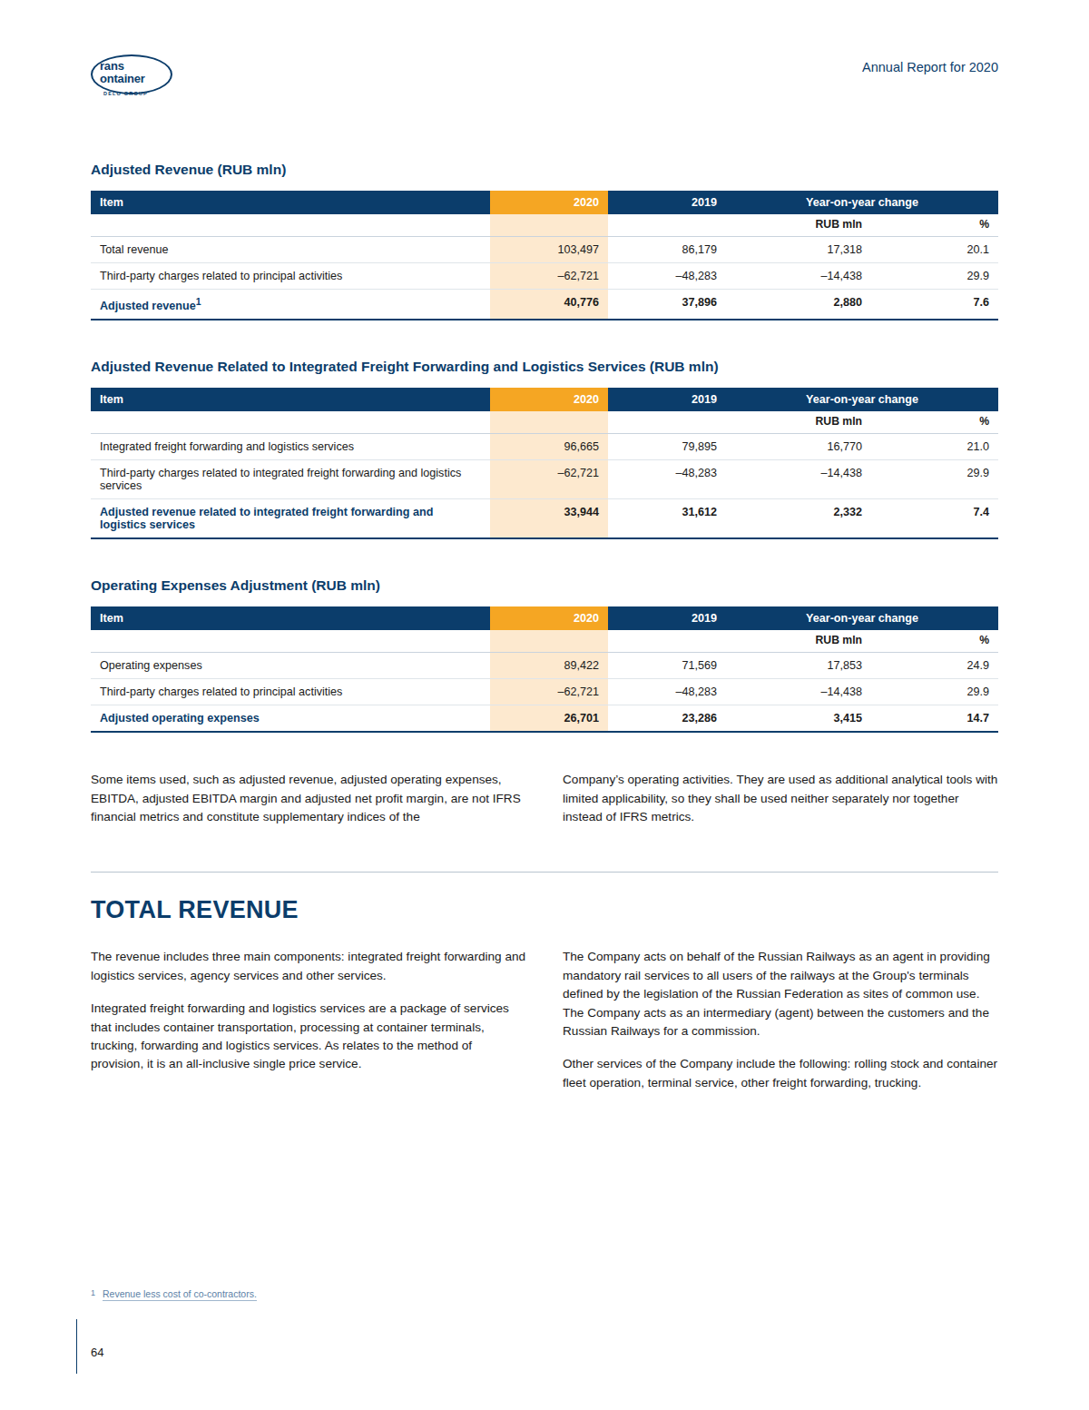rans
ontainer
DELO GROUP
Annual Report for 2020
Adjusted Revenue (RUB mln)
| Item | 2020 | 2019 | Year-on-year change |
| --- | --- | --- | --- |
| | | | RUB mln | % |
| Total revenue | 103,497 | 86,179 | 17,318 | 20.1 |
| Third-party charges related to principal activities | –62,721 | –48,283 | –14,438 | 29.9 |
| Adjusted revenue 1 | 40,776 | 37,896 | 2,880 | 7.6 |
Adjusted Revenue Related to Integrated Freight Forwarding and Logistics Services (RUB mln)
| Item | 2020 | 2019 | Year-on-year change |
| --- | --- | --- | --- |
| | | | RUB mln | % |
| Integrated freight forwarding and logistics services | 96,665 | 79,895 | 16,770 | 21.0 |
| Third-party charges related to integrated freight forwarding and logistics services | –62,721 | –48,283 | –14,438 | 29.9 |
| Adjusted revenue related to integrated freight forwarding and logistics services | 33,944 | 31,612 | 2,332 | 7.4 |
Operating Expenses Adjustment (RUB mln)
| Item | 2020 | 2019 | Year-on-year change |
| --- | --- | --- | --- |
| | | | RUB mln | % |
| Operating expenses | 89,422 | 71,569 | 17,853 | 24.9 |
| Third-party charges related to principal activities | –62,721 | –48,283 | –14,438 | 29.9 |
| Adjusted operating expenses | 26,701 | 23,286 | 3,415 | 14.7 |
Some items used, such as adjusted revenue, adjusted operating expenses, EBITDA, adjusted EBITDA margin and adjusted net profit margin, are not IFRS financial metrics and constitute supplementary indices of the
Company’s operating activities. They are used as additional analytical tools with limited applicability, so they shall be used neither separately nor together instead of IFRS metrics.
TOTAL REVENUE
The revenue includes three main components: integrated freight forwarding and logistics services, agency services and other services.
Integrated freight forwarding and logistics services are a package of services that includes container transportation, processing at container terminals, trucking, forwarding and logistics services. As relates to the method of provision, it is an all-inclusive single price service.
The Company acts on behalf of the Russian Railways as an agent in providing mandatory rail services to all users of the railways at the Group's terminals defined by the legislation of the Russian Federation as sites of common use. The Company acts as an intermediary (agent) between the customers and the Russian Railways for a commission.
Other services of the Company include the following: rolling stock and container fleet operation, terminal service, other freight forwarding, trucking.
1 Revenue less cost of co-contractors.
64